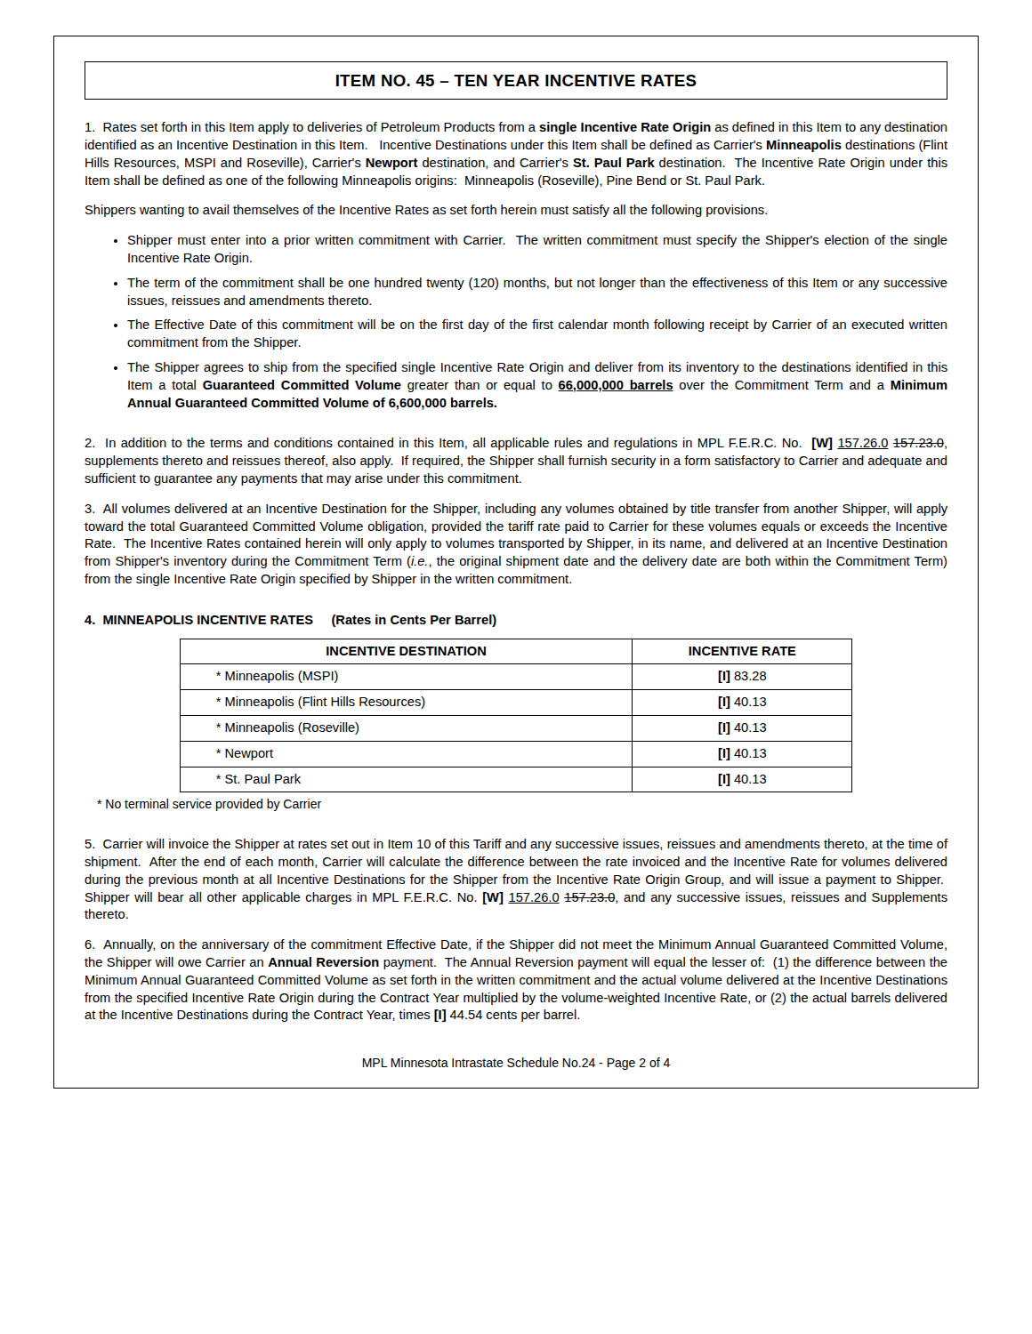ITEM NO. 45 – TEN YEAR INCENTIVE RATES
1. Rates set forth in this Item apply to deliveries of Petroleum Products from a single Incentive Rate Origin as defined in this Item to any destination identified as an Incentive Destination in this Item. Incentive Destinations under this Item shall be defined as Carrier's Minneapolis destinations (Flint Hills Resources, MSPI and Roseville), Carrier's Newport destination, and Carrier's St. Paul Park destination. The Incentive Rate Origin under this Item shall be defined as one of the following Minneapolis origins: Minneapolis (Roseville), Pine Bend or St. Paul Park.
Shippers wanting to avail themselves of the Incentive Rates as set forth herein must satisfy all the following provisions.
Shipper must enter into a prior written commitment with Carrier. The written commitment must specify the Shipper's election of the single Incentive Rate Origin.
The term of the commitment shall be one hundred twenty (120) months, but not longer than the effectiveness of this Item or any successive issues, reissues and amendments thereto.
The Effective Date of this commitment will be on the first day of the first calendar month following receipt by Carrier of an executed written commitment from the Shipper.
The Shipper agrees to ship from the specified single Incentive Rate Origin and deliver from its inventory to the destinations identified in this Item a total Guaranteed Committed Volume greater than or equal to 66,000,000 barrels over the Commitment Term and a Minimum Annual Guaranteed Committed Volume of 6,600,000 barrels.
2. In addition to the terms and conditions contained in this Item, all applicable rules and regulations in MPL F.E.R.C. No. [W] 157.26.0 157.23.0, supplements thereto and reissues thereof, also apply. If required, the Shipper shall furnish security in a form satisfactory to Carrier and adequate and sufficient to guarantee any payments that may arise under this commitment.
3. All volumes delivered at an Incentive Destination for the Shipper, including any volumes obtained by title transfer from another Shipper, will apply toward the total Guaranteed Committed Volume obligation, provided the tariff rate paid to Carrier for these volumes equals or exceeds the Incentive Rate. The Incentive Rates contained herein will only apply to volumes transported by Shipper, in its name, and delivered at an Incentive Destination from Shipper's inventory during the Commitment Term (i.e., the original shipment date and the delivery date are both within the Commitment Term) from the single Incentive Rate Origin specified by Shipper in the written commitment.
4. MINNEAPOLIS INCENTIVE RATES (Rates in Cents Per Barrel)
| INCENTIVE DESTINATION | INCENTIVE RATE |
| --- | --- |
| * Minneapolis (MSPI) | [I] 83.28 |
| * Minneapolis (Flint Hills Resources) | [I] 40.13 |
| * Minneapolis (Roseville) | [I] 40.13 |
| * Newport | [I] 40.13 |
| * St. Paul Park | [I] 40.13 |
* No terminal service provided by Carrier
5. Carrier will invoice the Shipper at rates set out in Item 10 of this Tariff and any successive issues, reissues and amendments thereto, at the time of shipment. After the end of each month, Carrier will calculate the difference between the rate invoiced and the Incentive Rate for volumes delivered during the previous month at all Incentive Destinations for the Shipper from the Incentive Rate Origin Group, and will issue a payment to Shipper. Shipper will bear all other applicable charges in MPL F.E.R.C. No. [W] 157.26.0 157.23.0, and any successive issues, reissues and Supplements thereto.
6. Annually, on the anniversary of the commitment Effective Date, if the Shipper did not meet the Minimum Annual Guaranteed Committed Volume, the Shipper will owe Carrier an Annual Reversion payment. The Annual Reversion payment will equal the lesser of: (1) the difference between the Minimum Annual Guaranteed Committed Volume as set forth in the written commitment and the actual volume delivered at the Incentive Destinations from the specified Incentive Rate Origin during the Contract Year multiplied by the volume-weighted Incentive Rate, or (2) the actual barrels delivered at the Incentive Destinations during the Contract Year, times [I] 44.54 cents per barrel.
MPL Minnesota Intrastate Schedule No.24 - Page 2 of 4